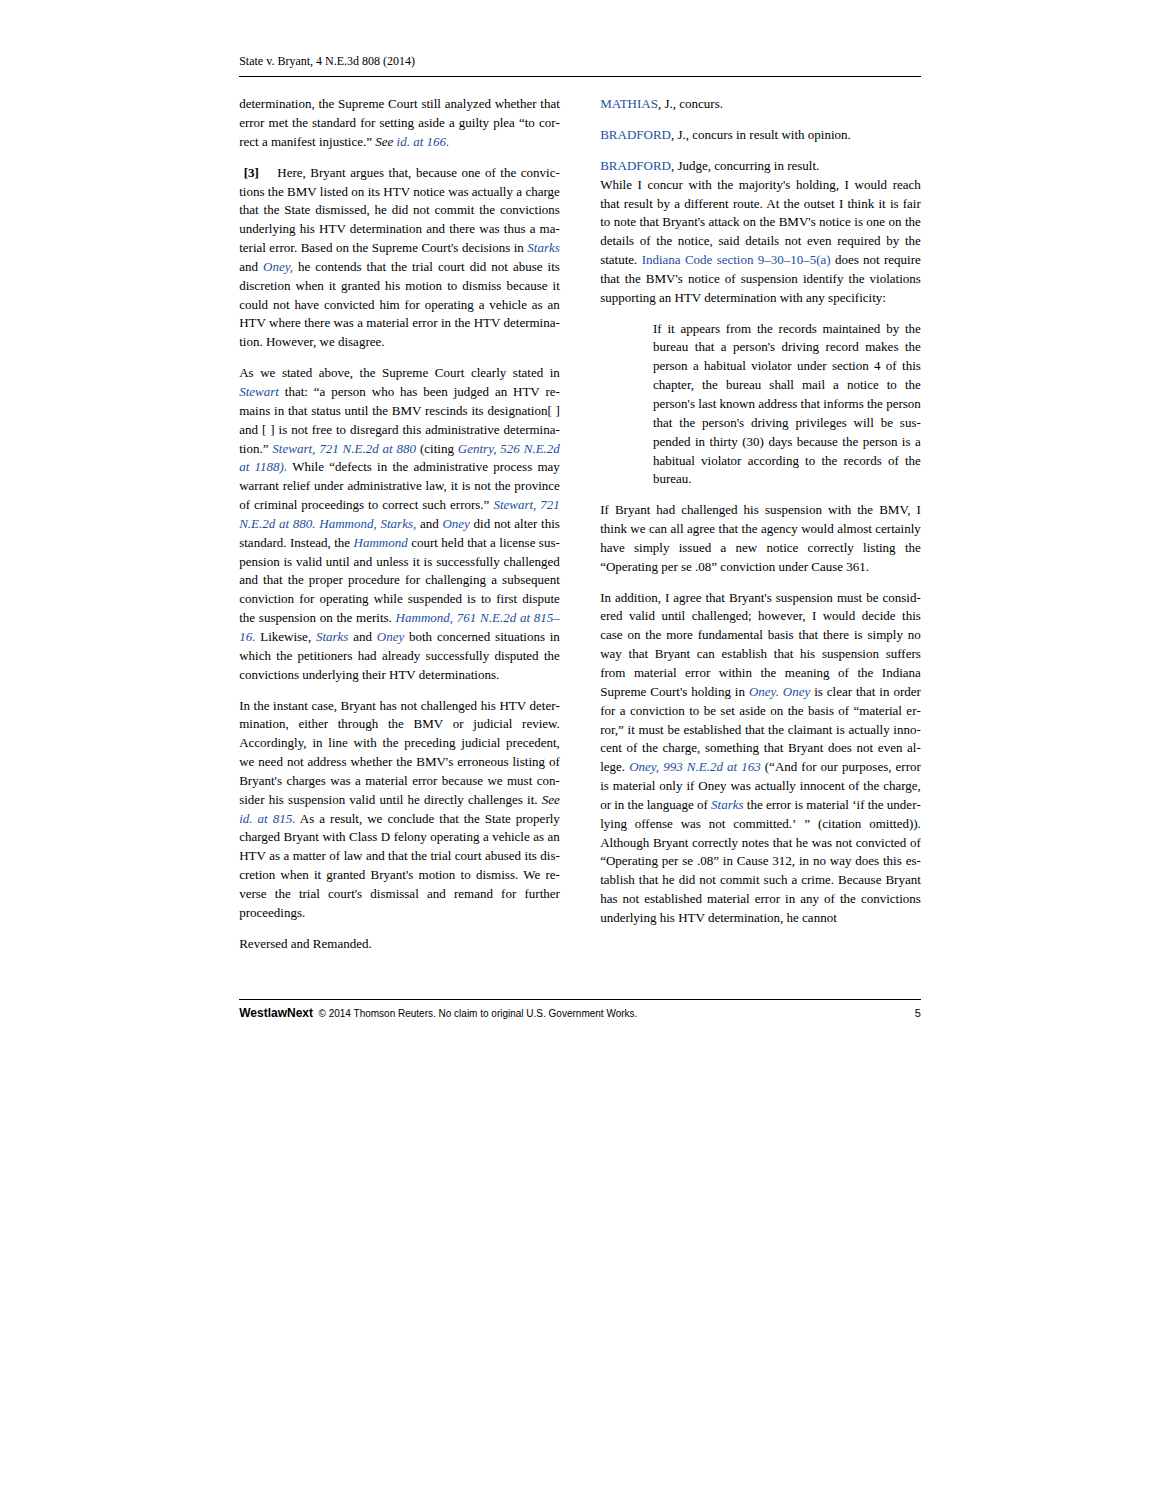State v. Bryant, 4 N.E.3d 808 (2014)
determination, the Supreme Court still analyzed whether that error met the standard for setting aside a guilty plea “to correct a manifest injustice.” See id. at 166.
[3] Here, Bryant argues that, because one of the convictions the BMV listed on its HTV notice was actually a charge that the State dismissed, he did not commit the convictions underlying his HTV determination and there was thus a material error. Based on the Supreme Court's decisions in Starks and Oney, he contends that the trial court did not abuse its discretion when it granted his motion to dismiss because it could not have convicted him for operating a vehicle as an HTV where there was a material error in the HTV determination. However, we disagree.
As we stated above, the Supreme Court clearly stated in Stewart that: “a person who has been judged an HTV remains in that status until the BMV rescinds its designation[ ] and [ ] is not free to disregard this administrative determination.” Stewart, 721 N.E.2d at 880 (citing Gentry, 526 N.E.2d at 1188). While “defects in the administrative process may warrant relief under administrative law, it is not the province of criminal proceedings to correct such errors.” Stewart, 721 N.E.2d at 880. Hammond, Starks, and Oney did not alter this standard. Instead, the Hammond court held that a license suspension is valid until and unless it is successfully challenged and that the proper procedure for challenging a subsequent conviction for operating while suspended is to first dispute the suspension on the merits. Hammond, 761 N.E.2d at 815–16. Likewise, Starks and Oney both concerned situations in which the petitioners had already successfully disputed the convictions underlying their HTV determinations.
In the instant case, Bryant has not challenged his HTV determination, either through the BMV or judicial review. Accordingly, in line with the preceding judicial precedent, we need not address whether the BMV's erroneous listing of Bryant's charges was a material error because we must consider his suspension valid until he directly challenges it. See id. at 815. As a result, we conclude that the State properly charged Bryant with Class D felony operating a vehicle as an HTV as a matter of law and that the trial court abused its discretion when it granted Bryant's motion to dismiss. We reverse the trial court's dismissal and remand for further proceedings.
Reversed and Remanded.
MATHIAS, J., concurs.
BRADFORD, J., concurs in result with opinion.
BRADFORD, Judge, concurring in result.
While I concur with the majority's holding, I would reach that result by a different route. At the outset I think it is fair to note that Bryant's attack on the BMV's notice is one on the details of the notice, said details not even required by the statute. Indiana Code section 9–30–10–5(a) does not require that the BMV's notice of suspension identify the violations supporting an HTV determination with any specificity:
If it appears from the records maintained by the bureau that a person's driving record makes the person a habitual violator under section 4 of this chapter, the bureau shall mail a notice to the person's last known address that informs the person that the person's driving privileges will be suspended in thirty (30) days because the person is a habitual violator according to the records of the bureau.
If Bryant had challenged his suspension with the BMV, I think we can all agree that the agency would almost certainly have simply issued a new notice correctly listing the “Operating per se .08” conviction under Cause 361.
In addition, I agree that Bryant's suspension must be considered valid until challenged; however, I would decide this case on the more fundamental basis that there is simply no way that Bryant can establish that his suspension suffers from material error within the meaning of the Indiana Supreme Court's holding in Oney. Oney is clear that in order for a conviction to be set aside on the basis of “material error,” it must be established that the claimant is actually innocent of the charge, something that Bryant does not even allege. Oney, 993 N.E.2d at 163 (“And for our purposes, error is material only if Oney was actually innocent of the charge, or in the language of Starks the error is material ‘if the underlying offense was not committed.’ ” (citation omitted)). Although Bryant correctly notes that he was not convicted of “Operating per se .08” in Cause 312, in no way does this establish that he did not commit such a crime. Because Bryant has not established material error in any of the convictions underlying his HTV determination, he cannot
WestlawNext © 2014 Thomson Reuters. No claim to original U.S. Government Works.
5